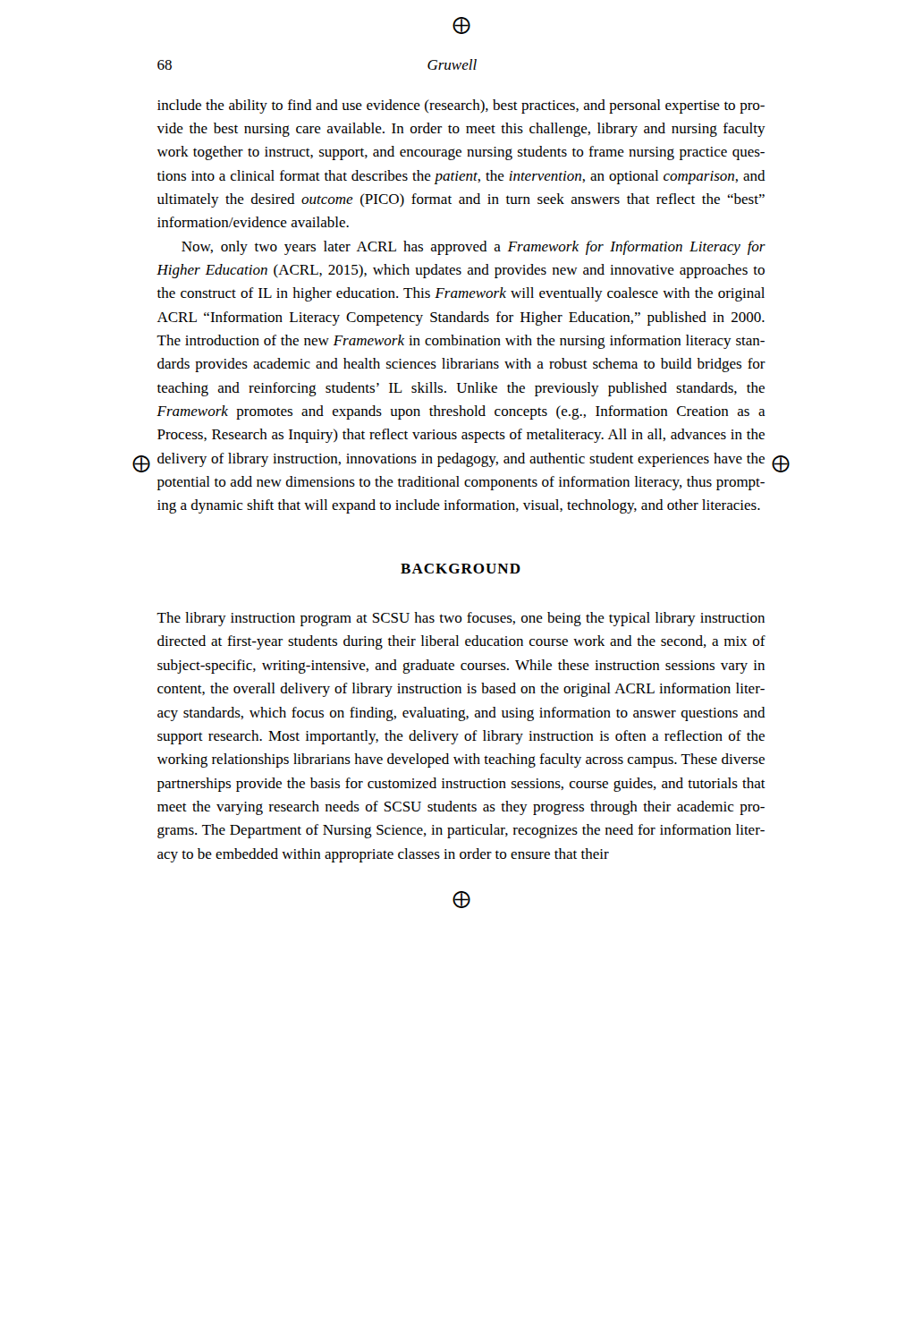⨁ ⨁ ⨁ ⨁
68 Gruwell
include the ability to find and use evidence (research), best practices, and personal expertise to provide the best nursing care available. In order to meet this challenge, library and nursing faculty work together to instruct, support, and encourage nursing students to frame nursing practice questions into a clinical format that describes the patient, the intervention, an optional comparison, and ultimately the desired outcome (PICO) format and in turn seek answers that reflect the “best” information/evidence available.
Now, only two years later ACRL has approved a Framework for Information Literacy for Higher Education (ACRL, 2015), which updates and provides new and innovative approaches to the construct of IL in higher education. This Framework will eventually coalesce with the original ACRL “Information Literacy Competency Standards for Higher Education,” published in 2000. The introduction of the new Framework in combination with the nursing information literacy standards provides academic and health sciences librarians with a robust schema to build bridges for teaching and reinforcing students’ IL skills. Unlike the previously published standards, the Framework promotes and expands upon threshold concepts (e.g., Information Creation as a Process, Research as Inquiry) that reflect various aspects of metaliteracy. All in all, advances in the delivery of library instruction, innovations in pedagogy, and authentic student experiences have the potential to add new dimensions to the traditional components of information literacy, thus prompting a dynamic shift that will expand to include information, visual, technology, and other literacies.
Background
The library instruction program at SCSU has two focuses, one being the typical library instruction directed at first-year students during their liberal education course work and the second, a mix of subject-specific, writing-intensive, and graduate courses. While these instruction sessions vary in content, the overall delivery of library instruction is based on the original ACRL information literacy standards, which focus on finding, evaluating, and using information to answer questions and support research. Most importantly, the delivery of library instruction is often a reflection of the working relationships librarians have developed with teaching faculty across campus. These diverse partnerships provide the basis for customized instruction sessions, course guides, and tutorials that meet the varying research needs of SCSU students as they progress through their academic programs. The Department of Nursing Science, in particular, recognizes the need for information literacy to be embedded within appropriate classes in order to ensure that their